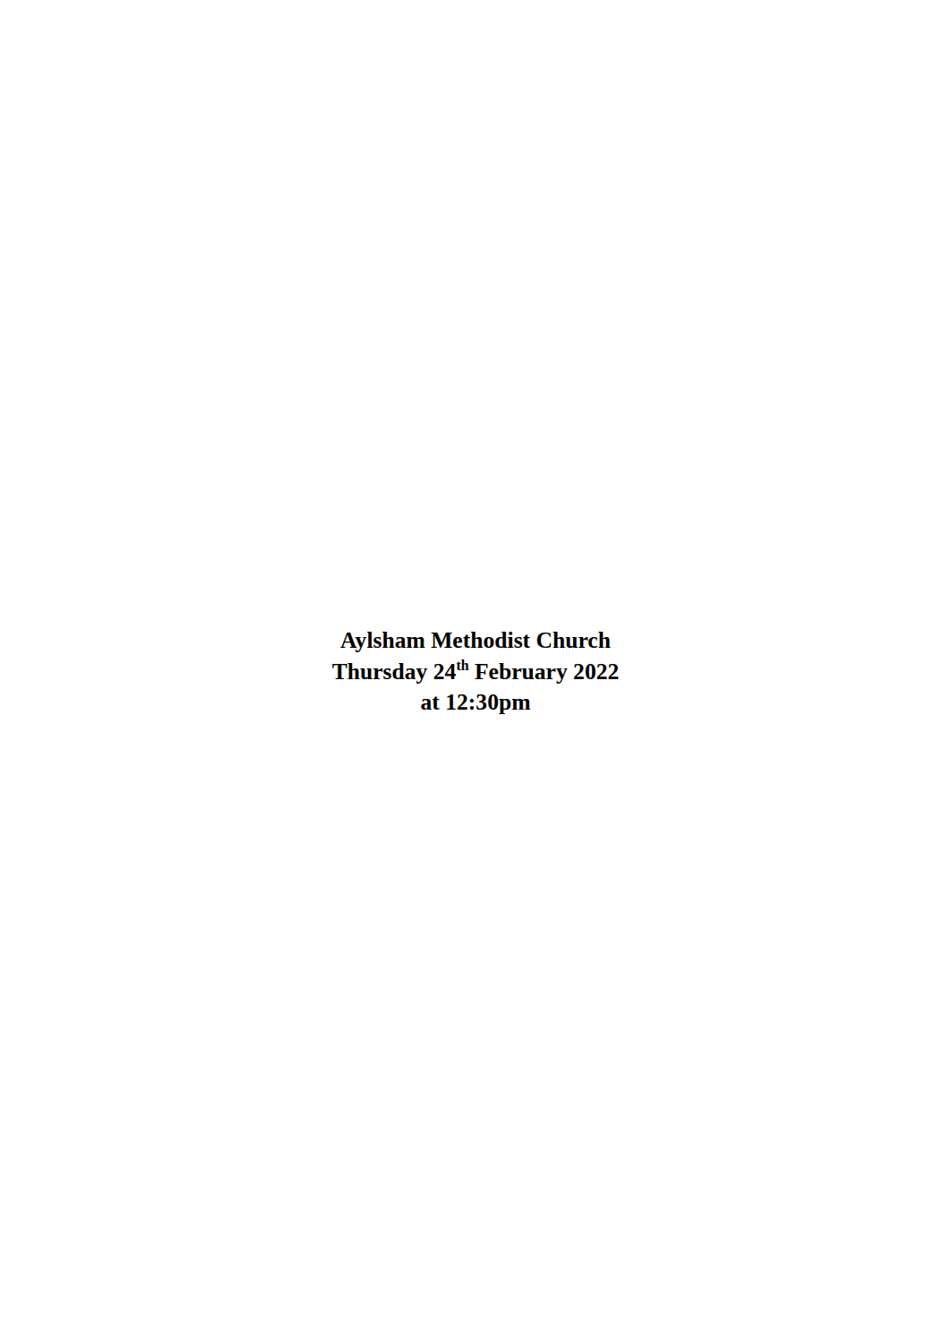Aylsham Methodist Church Thursday 24th February 2022 at 12:30pm